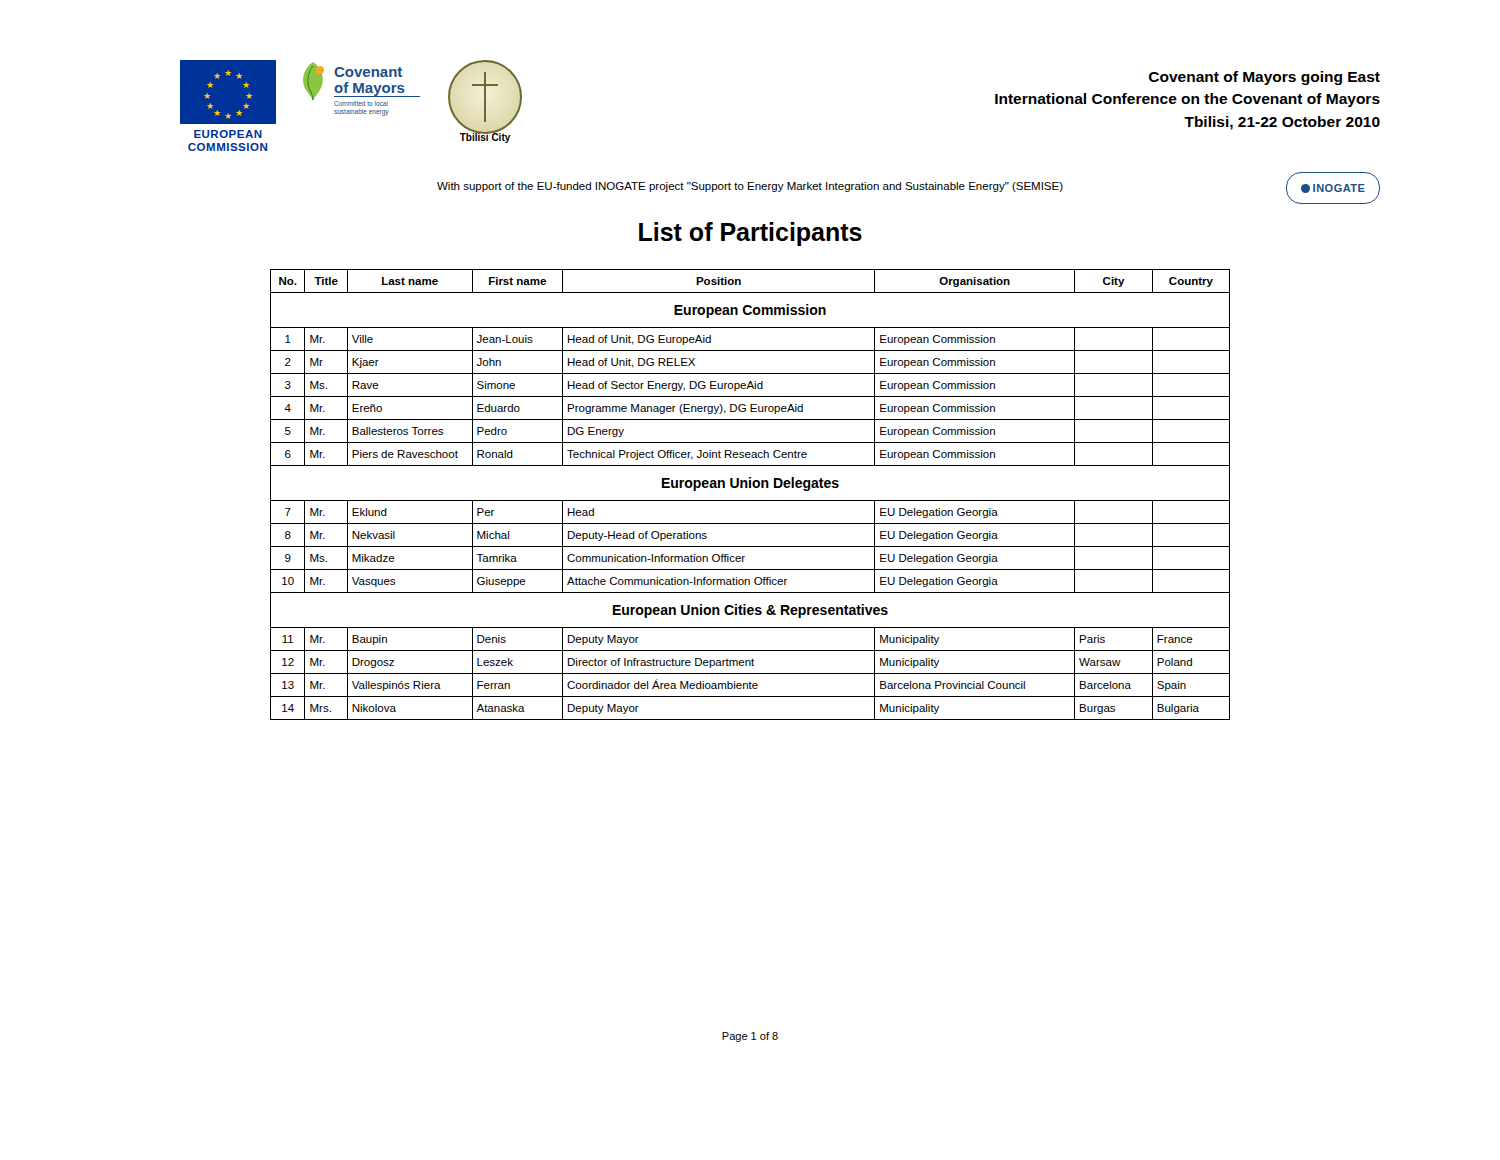★ ★ ★ ★ ★ ★ ★ ★ ★ ★ ★ ★
EUROPEAN
COMMISSION
Covenant
of Mayors
Committed to local
sustainable energy
Tbilisi City
Covenant of Mayors going East
International Conference on the Covenant of Mayors
Tbilisi, 21-22 October 2010
With support of the EU-funded INOGATE project "Support to Energy Market Integration and Sustainable Energy" (SEMISE)
INOGATE
List of Participants
| No. | Title | Last name | First name | Position | Organisation | City | Country |
| --- | --- | --- | --- | --- | --- | --- | --- |
| European Commission |
| 1 | Mr. | Ville | Jean-Louis | Head of Unit, DG EuropeAid | European Commission | | |
| 2 | Mr | Kjaer | John | Head of Unit, DG RELEX | European Commission | | |
| 3 | Ms. | Rave | Simone | Head of Sector Energy, DG EuropeAid | European Commission | | |
| 4 | Mr. | Ereño | Eduardo | Programme Manager (Energy), DG EuropeAid | European Commission | | |
| 5 | Mr. | Ballesteros Torres | Pedro | DG Energy | European Commission | | |
| 6 | Mr. | Piers de Raveschoot | Ronald | Technical Project Officer, Joint Reseach Centre | European Commission | | |
| European Union Delegates |
| 7 | Mr. | Eklund | Per | Head | EU Delegation Georgia | | |
| 8 | Mr. | Nekvasil | Michal | Deputy-Head of Operations | EU Delegation Georgia | | |
| 9 | Ms. | Mikadze | Tamrika | Communication-Information Officer | EU Delegation Georgia | | |
| 10 | Mr. | Vasques | Giuseppe | Attache Communication-Information Officer | EU Delegation Georgia | | |
| European Union Cities & Representatives |
| 11 | Mr. | Baupin | Denis | Deputy Mayor | Municipality | Paris | France |
| 12 | Mr. | Drogosz | Leszek | Director of Infrastructure Department | Municipality | Warsaw | Poland |
| 13 | Mr. | Vallespinós Riera | Ferran | Coordinador del Área Medioambiente | Barcelona Provincial Council | Barcelona | Spain |
| 14 | Mrs. | Nikolova | Atanaska | Deputy Mayor | Municipality | Burgas | Bulgaria |
Page 1 of 8